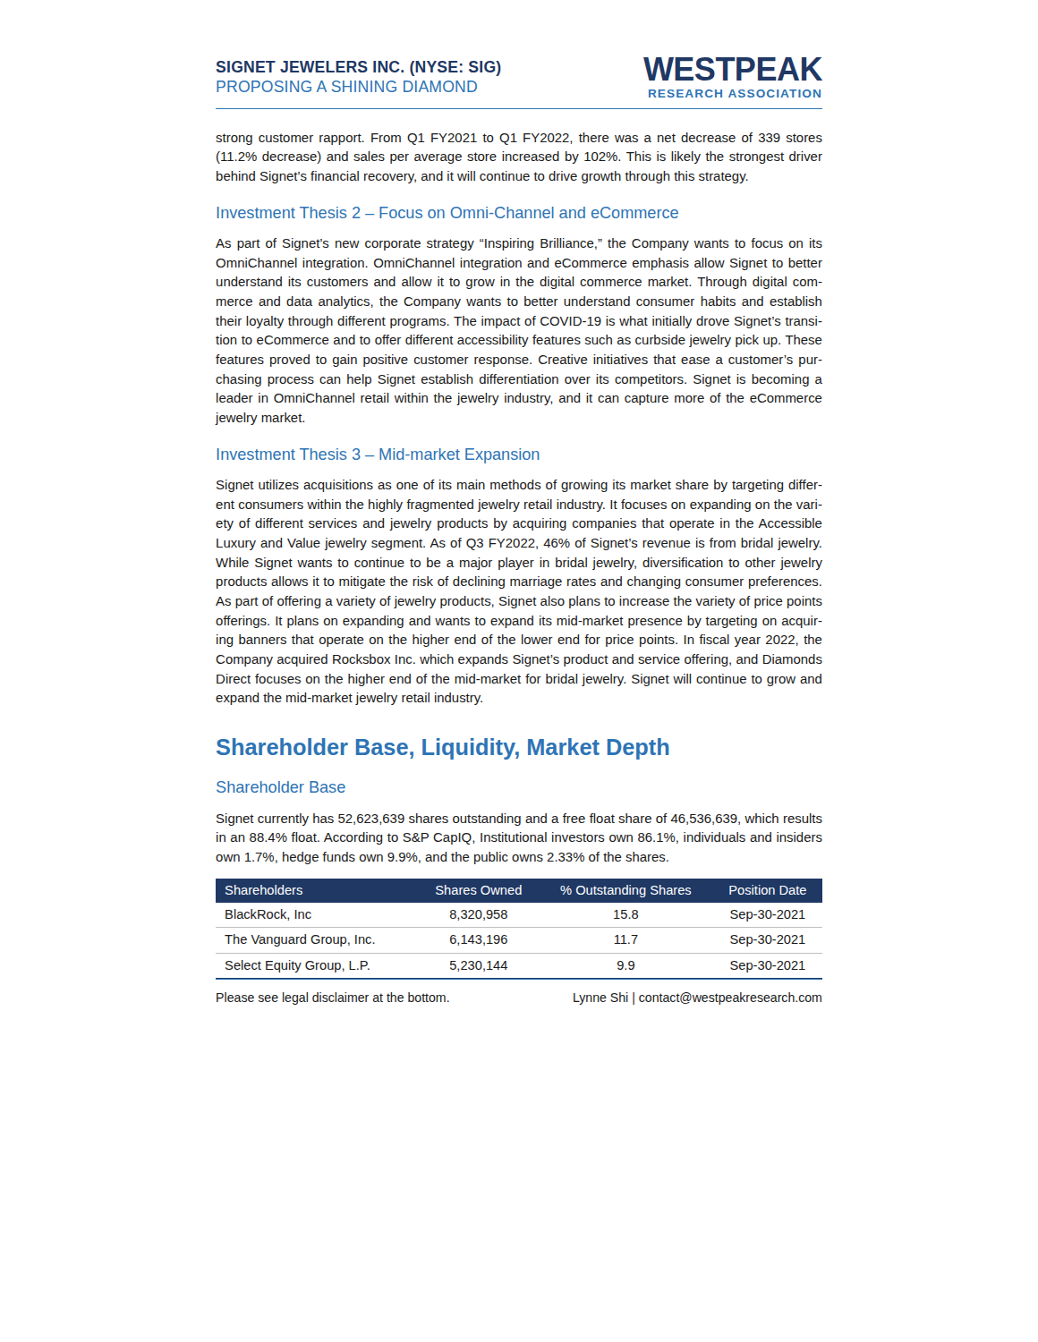Signet Jewelers Inc. (NYSE: SIG)
Proposing a Shining Diamond
WESTPEAK RESEARCH ASSOCIATION
strong customer rapport. From Q1 FY2021 to Q1 FY2022, there was a net decrease of 339 stores (11.2% decrease) and sales per average store increased by 102%. This is likely the strongest driver behind Signet’s financial recovery, and it will continue to drive growth through this strategy.
Investment Thesis 2 – Focus on Omni-Channel and eCommerce
As part of Signet’s new corporate strategy “Inspiring Brilliance,” the Company wants to focus on its OmniChannel integration. OmniChannel integration and eCommerce emphasis allow Signet to better understand its customers and allow it to grow in the digital commerce market. Through digital commerce and data analytics, the Company wants to better understand consumer habits and establish their loyalty through different programs. The impact of COVID-19 is what initially drove Signet’s transition to eCommerce and to offer different accessibility features such as curbside jewelry pick up. These features proved to gain positive customer response. Creative initiatives that ease a customer’s purchasing process can help Signet establish differentiation over its competitors. Signet is becoming a leader in OmniChannel retail within the jewelry industry, and it can capture more of the eCommerce jewelry market.
Investment Thesis 3 – Mid-market Expansion
Signet utilizes acquisitions as one of its main methods of growing its market share by targeting different consumers within the highly fragmented jewelry retail industry. It focuses on expanding on the variety of different services and jewelry products by acquiring companies that operate in the Accessible Luxury and Value jewelry segment. As of Q3 FY2022, 46% of Signet’s revenue is from bridal jewelry. While Signet wants to continue to be a major player in bridal jewelry, diversification to other jewelry products allows it to mitigate the risk of declining marriage rates and changing consumer preferences. As part of offering a variety of jewelry products, Signet also plans to increase the variety of price points offerings. It plans on expanding and wants to expand its mid-market presence by targeting on acquiring banners that operate on the higher end of the lower end for price points. In fiscal year 2022, the Company acquired Rocksbox Inc. which expands Signet’s product and service offering, and Diamonds Direct focuses on the higher end of the mid-market for bridal jewelry. Signet will continue to grow and expand the mid-market jewelry retail industry.
Shareholder Base, Liquidity, Market Depth
Shareholder Base
Signet currently has 52,623,639 shares outstanding and a free float share of 46,536,639, which results in an 88.4% float. According to S&P CapIQ, Institutional investors own 86.1%, individuals and insiders own 1.7%, hedge funds own 9.9%, and the public owns 2.33% of the shares.
| Shareholders | Shares Owned | % Outstanding Shares | Position Date |
| --- | --- | --- | --- |
| BlackRock, Inc | 8,320,958 | 15.8 | Sep-30-2021 |
| The Vanguard Group, Inc. | 6,143,196 | 11.7 | Sep-30-2021 |
| Select Equity Group, L.P. | 5,230,144 | 9.9 | Sep-30-2021 |
Please see legal disclaimer at the bottom.
Lynne Shi | contact@westpeakresearch.com